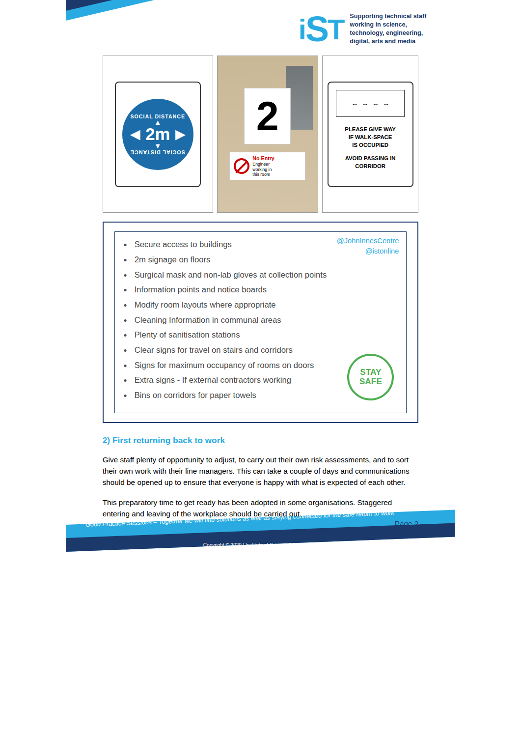iST
Supporting technical staff working in science, technology, engineering, digital, arts and media
SOCIAL DISTANCE
▲
◄ 2m ►
▼
SOCIAL DISTANCE
2
No Entry
Engineer
working in
this room
↔↔↔↔
PLEASE GIVE WAY
IF WALK-SPACE
IS OCCUPIED
AVOID PASSING IN
CORRIDOR
@JohnInnesCentre
@istonline
Secure access to buildings
2m signage on floors
Surgical mask and non-lab gloves at collection points
Information points and notice boards
Modify room layouts where appropriate
Cleaning Information in communal areas
Plenty of sanitisation stations
Clear signs for travel on stairs and corridors
Signs for maximum occupancy of rooms on doors
Extra signs - If external contractors working
Bins on corridors for paper towels
STAY
SAFE
2) First returning back to work
Give staff plenty of opportunity to adjust, to carry out their own risk assessments, and to sort their own work with their line managers. This can take a couple of days and communications should be opened up to ensure that everyone is happy with what is expected of each other.
This preparatory time to get ready has been adopted in some organisations. Staggered entering and leaving of the workplace should be carried out.
Good Practice Sessions – Together we will find solutions as well as staying connected for the safe return to work
Page 2
Copyright © 2020 | Institute of Science & Technology